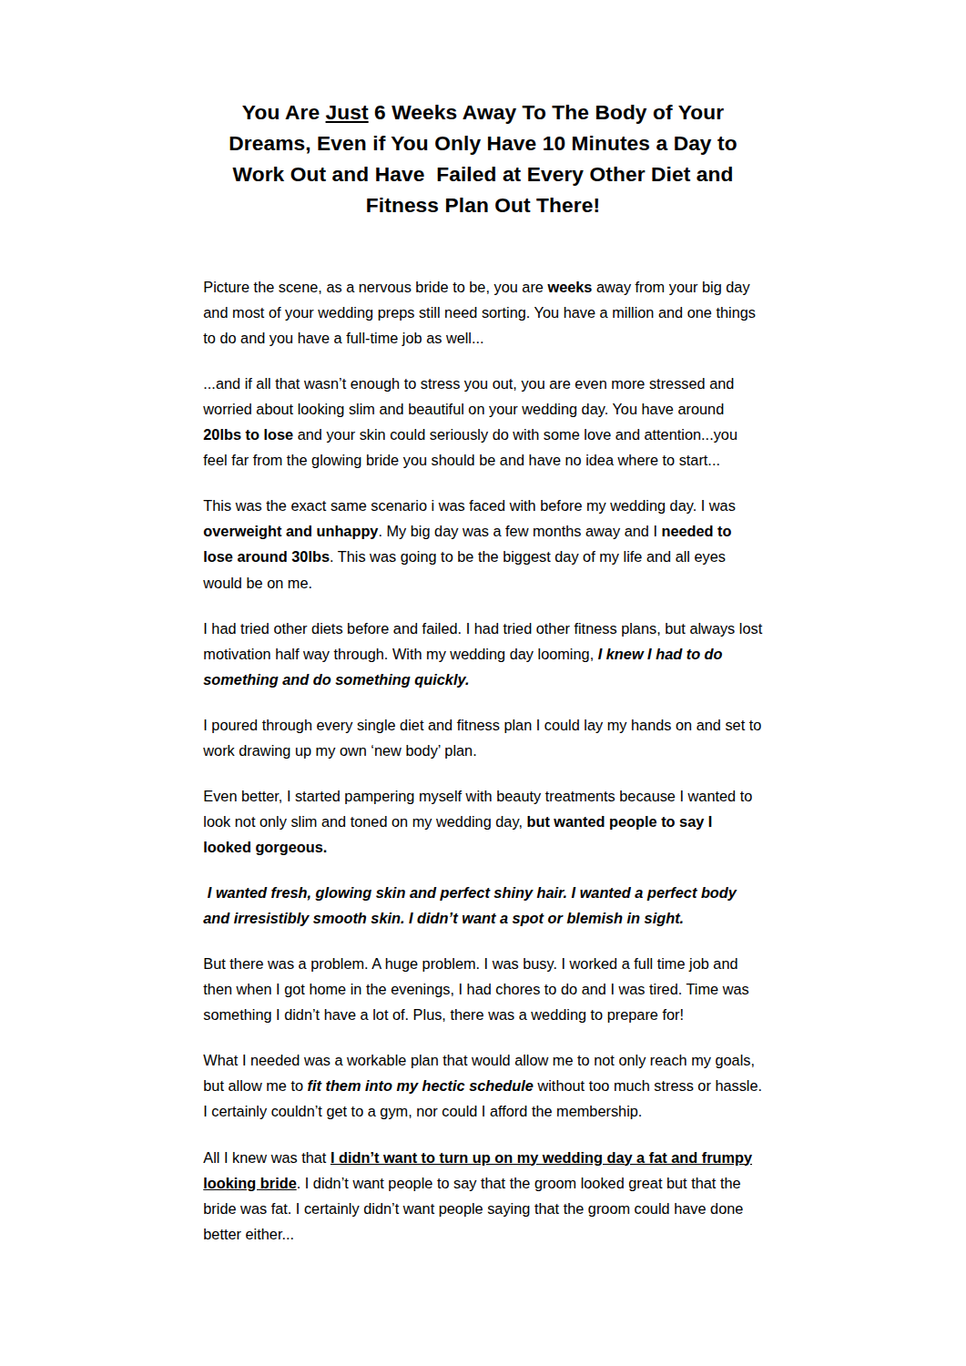You Are Just 6 Weeks Away To The Body of Your Dreams, Even if You Only Have 10 Minutes a Day to Work Out and Have Failed at Every Other Diet and Fitness Plan Out There!
Picture the scene, as a nervous bride to be, you are weeks away from your big day and most of your wedding preps still need sorting. You have a million and one things to do and you have a full-time job as well...
...and if all that wasn’t enough to stress you out, you are even more stressed and worried about looking slim and beautiful on your wedding day. You have around 20lbs to lose and your skin could seriously do with some love and attention...you feel far from the glowing bride you should be and have no idea where to start...
This was the exact same scenario i was faced with before my wedding day. I was overweight and unhappy. My big day was a few months away and I needed to lose around 30lbs. This was going to be the biggest day of my life and all eyes would be on me.
I had tried other diets before and failed. I had tried other fitness plans, but always lost motivation half way through. With my wedding day looming, I knew I had to do something and do something quickly.
I poured through every single diet and fitness plan I could lay my hands on and set to work drawing up my own ‘new body’ plan.
Even better, I started pampering myself with beauty treatments because I wanted to look not only slim and toned on my wedding day, but wanted people to say I looked gorgeous.
I wanted fresh, glowing skin and perfect shiny hair. I wanted a perfect body and irresistibly smooth skin. I didn’t want a spot or blemish in sight.
But there was a problem. A huge problem. I was busy. I worked a full time job and then when I got home in the evenings, I had chores to do and I was tired. Time was something I didn’t have a lot of. Plus, there was a wedding to prepare for!
What I needed was a workable plan that would allow me to not only reach my goals, but allow me to fit them into my hectic schedule without too much stress or hassle. I certainly couldn’t get to a gym, nor could I afford the membership.
All I knew was that I didn’t want to turn up on my wedding day a fat and frumpy looking bride. I didn’t want people to say that the groom looked great but that the bride was fat. I certainly didn’t want people saying that the groom could have done better either...